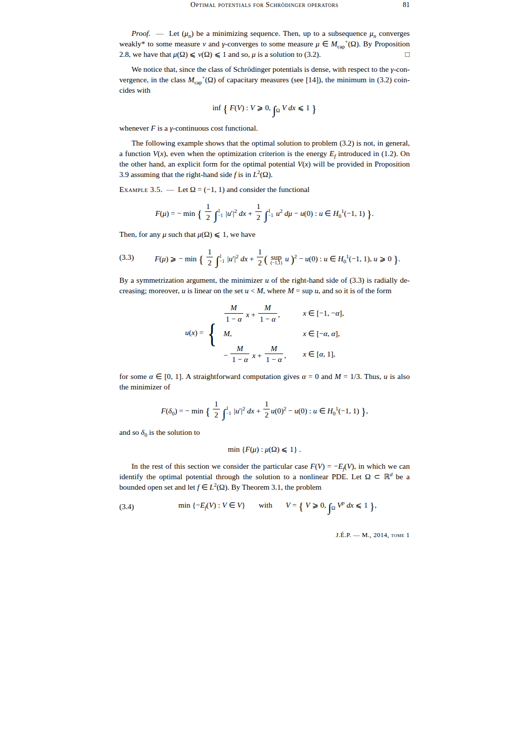Optimal potentials for Schrödinger operators 81
Proof. — Let (μn) be a minimizing sequence. Then, up to a subsequence μn converges weakly* to some measure ν and γ-converges to some measure μ ∈ Mcap+(Ω). By Proposition 2.8, we have that μ(Ω) ⩽ ν(Ω) ⩽ 1 and so, μ is a solution to (3.2). □
We notice that, since the class of Schrödinger potentials is dense, with respect to the γ-convergence, in the class Mcap+(Ω) of capacitary measures (see [14]), the minimum in (3.2) coincides with
inf { F(V) : V ⩾ 0, ∫Ω V dx ⩽ 1 }
whenever F is a γ-continuous cost functional.
The following example shows that the optimal solution to problem (3.2) is not, in general, a function V(x), even when the optimization criterion is the energy Ef introduced in (1.2). On the other hand, an explicit form for the optimal potential V(x) will be provided in Proposition 3.9 assuming that the right-hand side f is in L2(Ω).
Example 3.5. — Let Ω = (−1, 1) and consider the functional
F(μ) = − min { 12 ∫1−1 |u′|2 dx + 12 ∫1−1 u2 dμ − u(0) : u ∈ H01(−1, 1) }.
Then, for any μ such that μ(Ω) ⩽ 1, we have
(3.3) F(μ) ⩾ − min { 12 ∫1−1 |u′|2 dx + 12( sup(−1,1) u )2 − u(0) : u ∈ H01(−1, 1), u ⩾ 0 }.
By a symmetrization argument, the minimizer u of the right-hand side of (3.3) is radially decreasing; moreover, u is linear on the set u < M, where M = sup u, and so it is of the form
u(x) = { M 1 − α x + M 1 − α, x ∈ [−1, −α], M, x ∈ [−α, α], − M 1 − α x + M 1 − α, x ∈ [α, 1],
for some α ∈ [0, 1]. A straightforward computation gives α = 0 and M = 1/3. Thus, u is also the minimizer of
F(δ0) = − min { 12 ∫1−1 |u′|2 dx + 12 u(0)2 − u(0) : u ∈ H01(−1, 1) },
and so δ0 is the solution to
min {F(μ) : μ(Ω) ⩽ 1} .
In the rest of this section we consider the particular case F(V) = −Ef(V), in which we can identify the optimal potential through the solution to a nonlinear PDE. Let Ω ⊂ ℝd be a bounded open set and let f ∈ L2(Ω). By Theorem 3.1, the problem
(3.4) min {−Ef(V) : V ∈ V} with V = { V ⩾ 0, ∫Ω Vp dx ⩽ 1 },
J.É.P. — M., 2014, tome 1